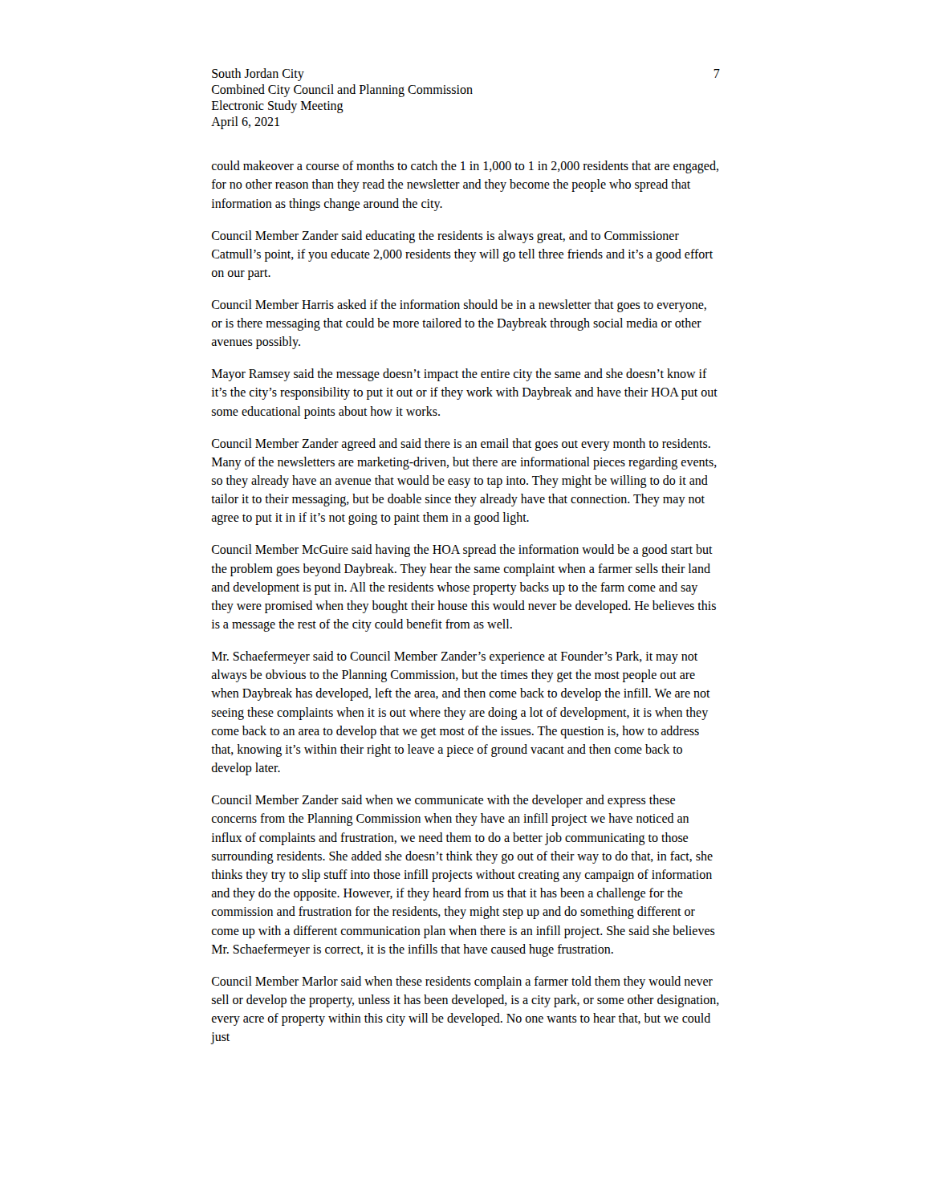7
South Jordan City
Combined City Council and Planning Commission
Electronic Study Meeting
April 6, 2021
could makeover a course of months to catch the 1 in 1,000 to 1 in 2,000 residents that are engaged, for no other reason than they read the newsletter and they become the people who spread that information as things change around the city.
Council Member Zander said educating the residents is always great, and to Commissioner Catmull’s point, if you educate 2,000 residents they will go tell three friends and it’s a good effort on our part.
Council Member Harris asked if the information should be in a newsletter that goes to everyone, or is there messaging that could be more tailored to the Daybreak through social media or other avenues possibly.
Mayor Ramsey said the message doesn’t impact the entire city the same and she doesn’t know if it’s the city’s responsibility to put it out or if they work with Daybreak and have their HOA put out some educational points about how it works.
Council Member Zander agreed and said there is an email that goes out every month to residents. Many of the newsletters are marketing-driven, but there are informational pieces regarding events, so they already have an avenue that would be easy to tap into. They might be willing to do it and tailor it to their messaging, but be doable since they already have that connection. They may not agree to put it in if it’s not going to paint them in a good light.
Council Member McGuire said having the HOA spread the information would be a good start but the problem goes beyond Daybreak. They hear the same complaint when a farmer sells their land and development is put in. All the residents whose property backs up to the farm come and say they were promised when they bought their house this would never be developed. He believes this is a message the rest of the city could benefit from as well.
Mr. Schaefermeyer said to Council Member Zander’s experience at Founder’s Park, it may not always be obvious to the Planning Commission, but the times they get the most people out are when Daybreak has developed, left the area, and then come back to develop the infill. We are not seeing these complaints when it is out where they are doing a lot of development, it is when they come back to an area to develop that we get most of the issues. The question is, how to address that, knowing it’s within their right to leave a piece of ground vacant and then come back to develop later.
Council Member Zander said when we communicate with the developer and express these concerns from the Planning Commission when they have an infill project we have noticed an influx of complaints and frustration, we need them to do a better job communicating to those surrounding residents. She added she doesn’t think they go out of their way to do that, in fact, she thinks they try to slip stuff into those infill projects without creating any campaign of information and they do the opposite. However, if they heard from us that it has been a challenge for the commission and frustration for the residents, they might step up and do something different or come up with a different communication plan when there is an infill project. She said she believes Mr. Schaefermeyer is correct, it is the infills that have caused huge frustration.
Council Member Marlor said when these residents complain a farmer told them they would never sell or develop the property, unless it has been developed, is a city park, or some other designation, every acre of property within this city will be developed. No one wants to hear that, but we could just